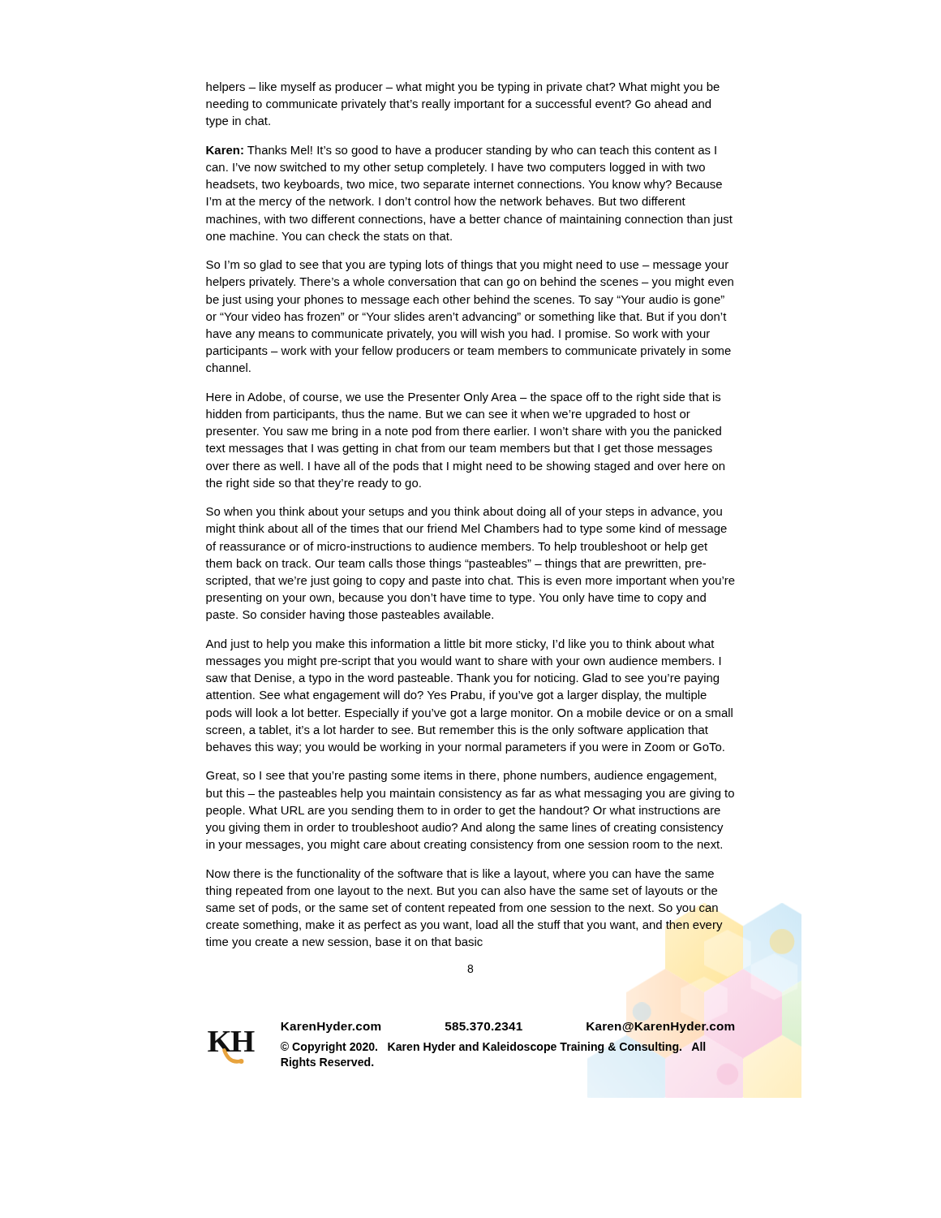helpers – like myself as producer – what might you be typing in private chat? What might you be needing to communicate privately that’s really important for a successful event? Go ahead and type in chat.
Karen: Thanks Mel! It’s so good to have a producer standing by who can teach this content as I can. I’ve now switched to my other setup completely. I have two computers logged in with two headsets, two keyboards, two mice, two separate internet connections. You know why? Because I’m at the mercy of the network. I don’t control how the network behaves. But two different machines, with two different connections, have a better chance of maintaining connection than just one machine. You can check the stats on that.
So I’m so glad to see that you are typing lots of things that you might need to use – message your helpers privately. There’s a whole conversation that can go on behind the scenes – you might even be just using your phones to message each other behind the scenes. To say “Your audio is gone” or “Your video has frozen” or “Your slides aren’t advancing” or something like that. But if you don’t have any means to communicate privately, you will wish you had. I promise. So work with your participants – work with your fellow producers or team members to communicate privately in some channel.
Here in Adobe, of course, we use the Presenter Only Area – the space off to the right side that is hidden from participants, thus the name. But we can see it when we’re upgraded to host or presenter. You saw me bring in a note pod from there earlier. I won’t share with you the panicked text messages that I was getting in chat from our team members but that I get those messages over there as well. I have all of the pods that I might need to be showing staged and over here on the right side so that they’re ready to go.
So when you think about your setups and you think about doing all of your steps in advance, you might think about all of the times that our friend Mel Chambers had to type some kind of message of reassurance or of micro-instructions to audience members. To help troubleshoot or help get them back on track. Our team calls those things “pasteables” – things that are prewritten, pre-scripted, that we’re just going to copy and paste into chat. This is even more important when you’re presenting on your own, because you don’t have time to type. You only have time to copy and paste. So consider having those pasteables available.
And just to help you make this information a little bit more sticky, I’d like you to think about what messages you might pre-script that you would want to share with your own audience members. I saw that Denise, a typo in the word pasteable. Thank you for noticing. Glad to see you’re paying attention. See what engagement will do? Yes Prabu, if you’ve got a larger display, the multiple pods will look a lot better. Especially if you’ve got a large monitor. On a mobile device or on a small screen, a tablet, it’s a lot harder to see. But remember this is the only software application that behaves this way; you would be working in your normal parameters if you were in Zoom or GoTo.
Great, so I see that you’re pasting some items in there, phone numbers, audience engagement, but this – the pasteables help you maintain consistency as far as what messaging you are giving to people. What URL are you sending them to in order to get the handout? Or what instructions are you giving them in order to troubleshoot audio? And along the same lines of creating consistency in your messages, you might care about creating consistency from one session room to the next.
Now there is the functionality of the software that is like a layout, where you can have the same thing repeated from one layout to the next. But you can also have the same set of layouts or the same set of pods, or the same set of content repeated from one session to the next. So you can create something, make it as perfect as you want, load all the stuff that you want, and then every time you create a new session, base it on that basic
8
K H
KarenHyder.com 585.370.2341 Karen@KarenHyder.com
© Copyright 2020. Karen Hyder and Kaleidoscope Training & Consulting. All Rights Reserved.